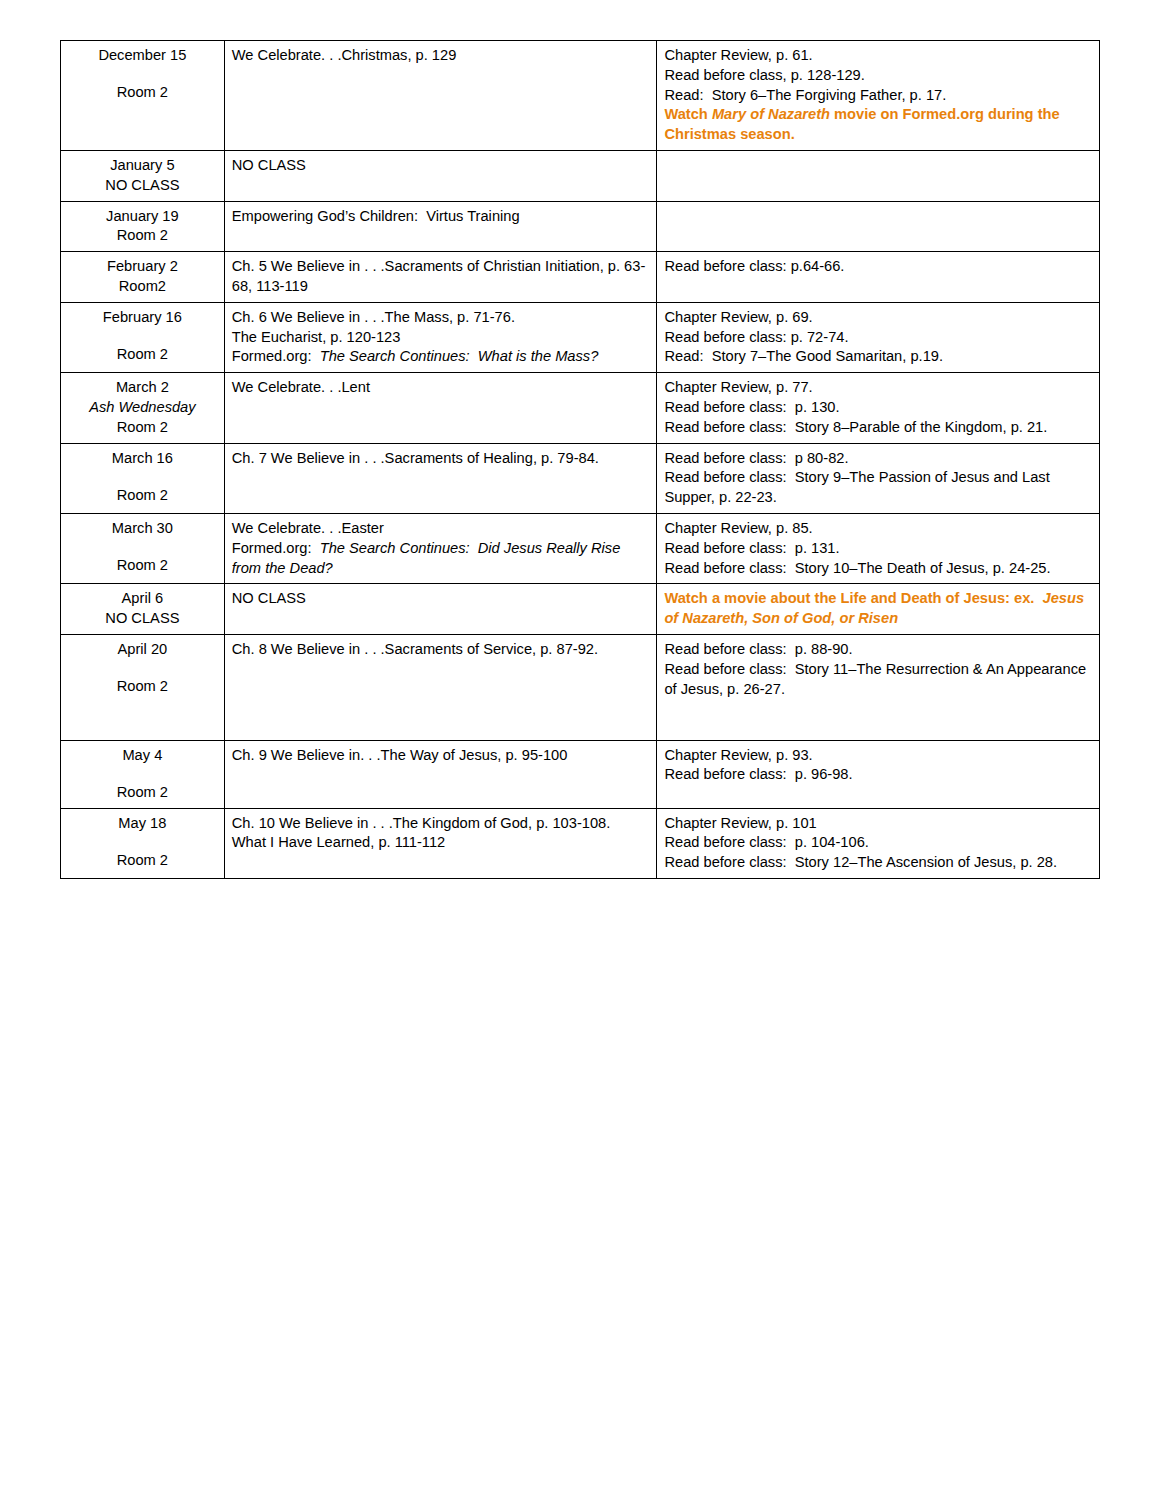| December 15 Room 2 | We Celebrate. . .Christmas, p. 129 | Chapter Review, p. 61. Read before class, p. 128-129. Read: Story 6–The Forgiving Father, p. 17. Watch Mary of Nazareth movie on Formed.org during the Christmas season. |
| January 5 NO CLASS | NO CLASS | |
| January 19 Room 2 | Empowering God’s Children: Virtus Training | |
| February 2 Room2 | Ch. 5 We Believe in . . .Sacraments of Christian Initiation, p. 63-68, 113-119 | Read before class: p.64-66. |
| February 16 Room 2 | Ch. 6 We Believe in . . .The Mass, p. 71-76. The Eucharist, p. 120-123 Formed.org: The Search Continues: What is the Mass? | Chapter Review, p. 69. Read before class: p. 72-74. Read: Story 7–The Good Samaritan, p.19. |
| March 2 Ash Wednesday Room 2 | We Celebrate. . .Lent | Chapter Review, p. 77. Read before class: p. 130. Read before class: Story 8–Parable of the Kingdom, p. 21. |
| March 16 Room 2 | Ch. 7 We Believe in . . .Sacraments of Healing, p. 79-84. | Read before class: p 80-82. Read before class: Story 9–The Passion of Jesus and Last Supper, p. 22-23. |
| March 30 Room 2 | We Celebrate. . .Easter Formed.org: The Search Continues: Did Jesus Really Rise from the Dead? | Chapter Review, p. 85. Read before class: p. 131. Read before class: Story 10–The Death of Jesus, p. 24-25. |
| April 6 NO CLASS | NO CLASS | Watch a movie about the Life and Death of Jesus: ex. Jesus of Nazareth, Son of God, or Risen |
| April 20 Room 2 | Ch. 8 We Believe in . . .Sacraments of Service, p. 87-92. | Read before class: p. 88-90. Read before class: Story 11–The Resurrection & An Appearance of Jesus, p. 26-27. |
| May 4 Room 2 | Ch. 9 We Believe in. . .The Way of Jesus, p. 95-100 | Chapter Review, p. 93. Read before class: p. 96-98. |
| May 18 Room 2 | Ch. 10 We Believe in . . .The Kingdom of God, p. 103-108. What I Have Learned, p. 111-112 | Chapter Review, p. 101 Read before class: p. 104-106. Read before class: Story 12–The Ascension of Jesus, p. 28. |